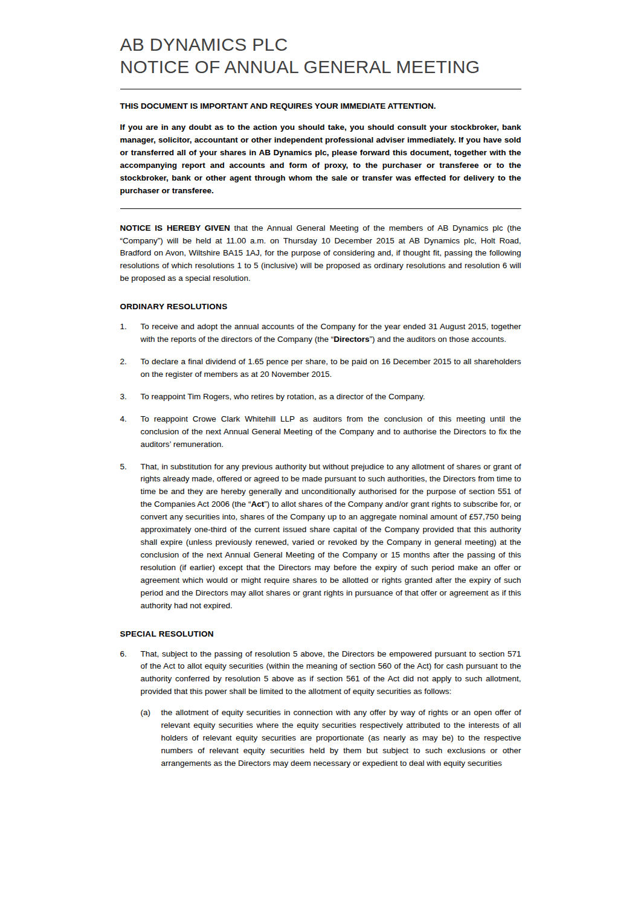AB DYNAMICS PLC
NOTICE OF ANNUAL GENERAL MEETING
THIS DOCUMENT IS IMPORTANT AND REQUIRES YOUR IMMEDIATE ATTENTION.
If you are in any doubt as to the action you should take, you should consult your stockbroker, bank manager, solicitor, accountant or other independent professional adviser immediately. If you have sold or transferred all of your shares in AB Dynamics plc, please forward this document, together with the accompanying report and accounts and form of proxy, to the purchaser or transferee or to the stockbroker, bank or other agent through whom the sale or transfer was effected for delivery to the purchaser or transferee.
NOTICE IS HEREBY GIVEN that the Annual General Meeting of the members of AB Dynamics plc (the “Company”) will be held at 11.00 a.m. on Thursday 10 December 2015 at AB Dynamics plc, Holt Road, Bradford on Avon, Wiltshire BA15 1AJ, for the purpose of considering and, if thought fit, passing the following resolutions of which resolutions 1 to 5 (inclusive) will be proposed as ordinary resolutions and resolution 6 will be proposed as a special resolution.
Ordinary Resolutions
To receive and adopt the annual accounts of the Company for the year ended 31 August 2015, together with the reports of the directors of the Company (the “Directors”) and the auditors on those accounts.
To declare a final dividend of 1.65 pence per share, to be paid on 16 December 2015 to all shareholders on the register of members as at 20 November 2015.
To reappoint Tim Rogers, who retires by rotation, as a director of the Company.
To reappoint Crowe Clark Whitehill LLP as auditors from the conclusion of this meeting until the conclusion of the next Annual General Meeting of the Company and to authorise the Directors to fix the auditors’ remuneration.
That, in substitution for any previous authority but without prejudice to any allotment of shares or grant of rights already made, offered or agreed to be made pursuant to such authorities, the Directors from time to time be and they are hereby generally and unconditionally authorised for the purpose of section 551 of the Companies Act 2006 (the “Act”) to allot shares of the Company and/or grant rights to subscribe for, or convert any securities into, shares of the Company up to an aggregate nominal amount of £57,750 being approximately one-third of the current issued share capital of the Company provided that this authority shall expire (unless previously renewed, varied or revoked by the Company in general meeting) at the conclusion of the next Annual General Meeting of the Company or 15 months after the passing of this resolution (if earlier) except that the Directors may before the expiry of such period make an offer or agreement which would or might require shares to be allotted or rights granted after the expiry of such period and the Directors may allot shares or grant rights in pursuance of that offer or agreement as if this authority had not expired.
Special Resolution
That, subject to the passing of resolution 5 above, the Directors be empowered pursuant to section 571 of the Act to allot equity securities (within the meaning of section 560 of the Act) for cash pursuant to the authority conferred by resolution 5 above as if section 561 of the Act did not apply to such allotment, provided that this power shall be limited to the allotment of equity securities as follows:
the allotment of equity securities in connection with any offer by way of rights or an open offer of relevant equity securities where the equity securities respectively attributed to the interests of all holders of relevant equity securities are proportionate (as nearly as may be) to the respective numbers of relevant equity securities held by them but subject to such exclusions or other arrangements as the Directors may deem necessary or expedient to deal with equity securities